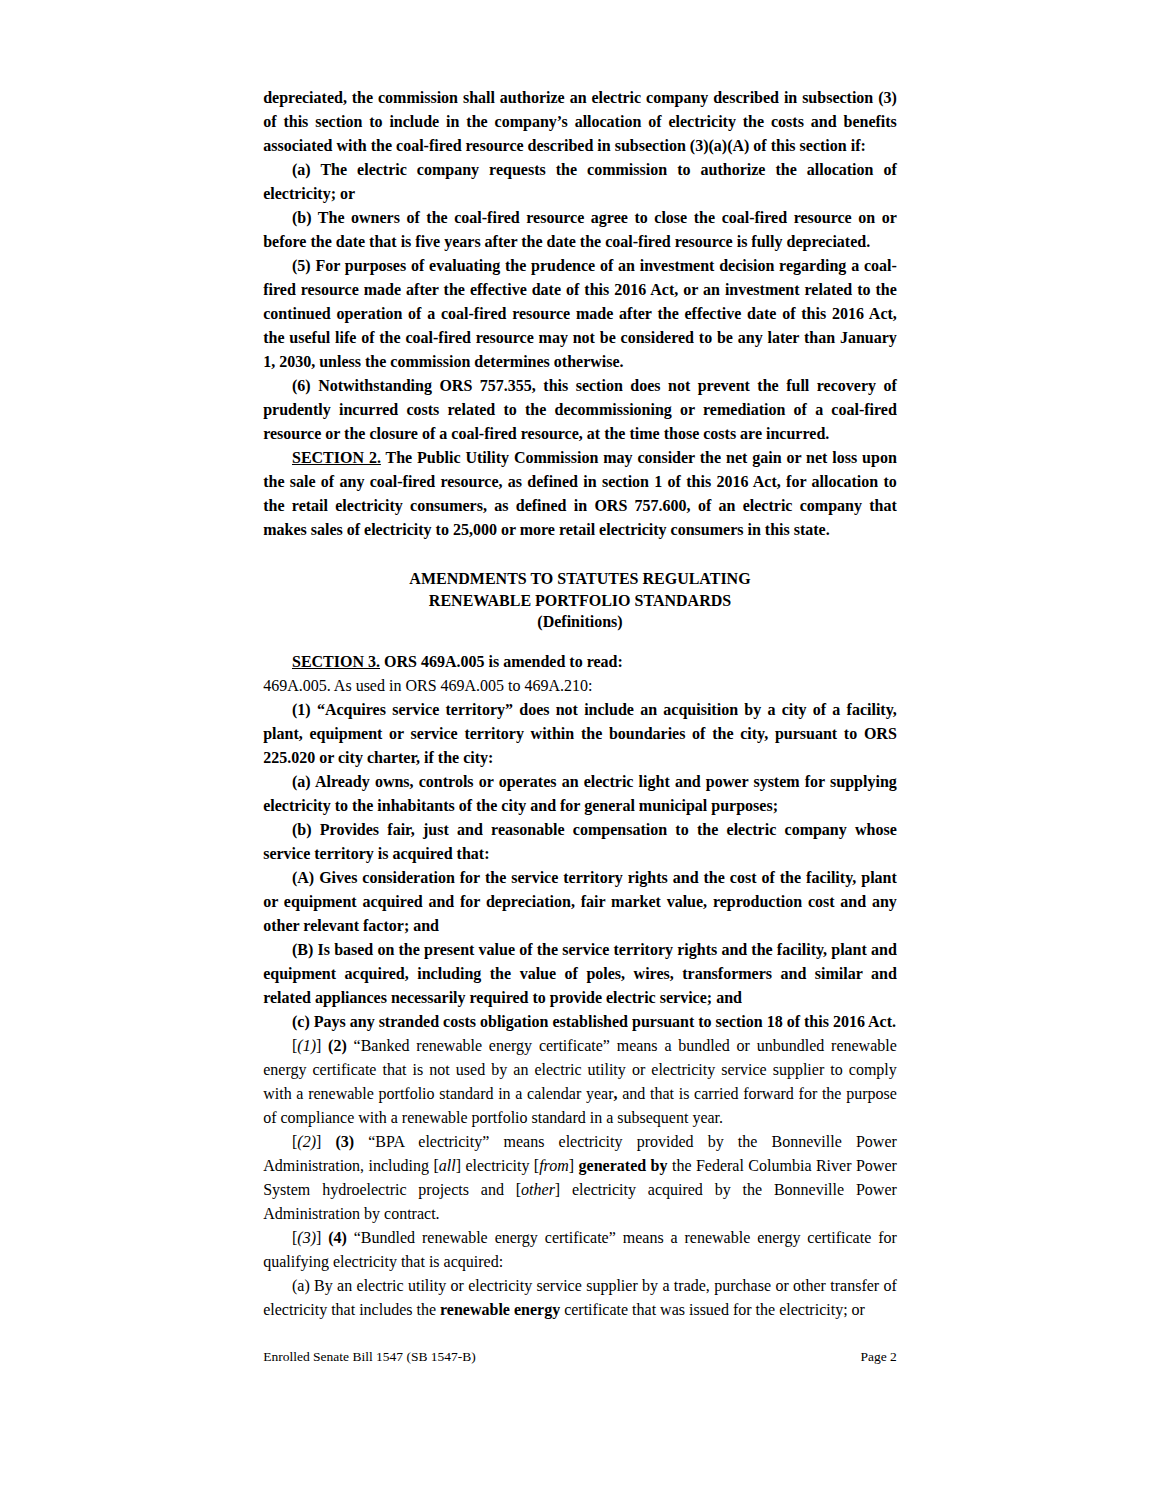depreciated, the commission shall authorize an electric company described in subsection (3) of this section to include in the company’s allocation of electricity the costs and benefits associated with the coal-fired resource described in subsection (3)(a)(A) of this section if:
(a) The electric company requests the commission to authorize the allocation of electricity; or
(b) The owners of the coal-fired resource agree to close the coal-fired resource on or before the date that is five years after the date the coal-fired resource is fully depreciated.
(5) For purposes of evaluating the prudence of an investment decision regarding a coal-fired resource made after the effective date of this 2016 Act, or an investment related to the continued operation of a coal-fired resource made after the effective date of this 2016 Act, the useful life of the coal-fired resource may not be considered to be any later than January 1, 2030, unless the commission determines otherwise.
(6) Notwithstanding ORS 757.355, this section does not prevent the full recovery of prudently incurred costs related to the decommissioning or remediation of a coal-fired resource or the closure of a coal-fired resource, at the time those costs are incurred.
SECTION 2. The Public Utility Commission may consider the net gain or net loss upon the sale of any coal-fired resource, as defined in section 1 of this 2016 Act, for allocation to the retail electricity consumers, as defined in ORS 757.600, of an electric company that makes sales of electricity to 25,000 or more retail electricity consumers in this state.
AMENDMENTS TO STATUTES REGULATING
RENEWABLE PORTFOLIO STANDARDS
(Definitions)
SECTION 3. ORS 469A.005 is amended to read:
469A.005. As used in ORS 469A.005 to 469A.210:
(1) “Acquires service territory” does not include an acquisition by a city of a facility, plant, equipment or service territory within the boundaries of the city, pursuant to ORS 225.020 or city charter, if the city:
(a) Already owns, controls or operates an electric light and power system for supplying electricity to the inhabitants of the city and for general municipal purposes;
(b) Provides fair, just and reasonable compensation to the electric company whose service territory is acquired that:
(A) Gives consideration for the service territory rights and the cost of the facility, plant or equipment acquired and for depreciation, fair market value, reproduction cost and any other relevant factor; and
(B) Is based on the present value of the service territory rights and the facility, plant and equipment acquired, including the value of poles, wires, transformers and similar and related appliances necessarily required to provide electric service; and
(c) Pays any stranded costs obligation established pursuant to section 18 of this 2016 Act.
[(1)] (2) “Banked renewable energy certificate” means a bundled or unbundled renewable energy certificate that is not used by an electric utility or electricity service supplier to comply with a renewable portfolio standard in a calendar year, and that is carried forward for the purpose of compliance with a renewable portfolio standard in a subsequent year.
[(2)] (3) “BPA electricity” means electricity provided by the Bonneville Power Administration, including [all] electricity [from] generated by the Federal Columbia River Power System hydroelectric projects and [other] electricity acquired by the Bonneville Power Administration by contract.
[(3)] (4) “Bundled renewable energy certificate” means a renewable energy certificate for qualifying electricity that is acquired:
(a) By an electric utility or electricity service supplier by a trade, purchase or other transfer of electricity that includes the renewable energy certificate that was issued for the electricity; or
Enrolled Senate Bill 1547 (SB 1547-B)
Page 2